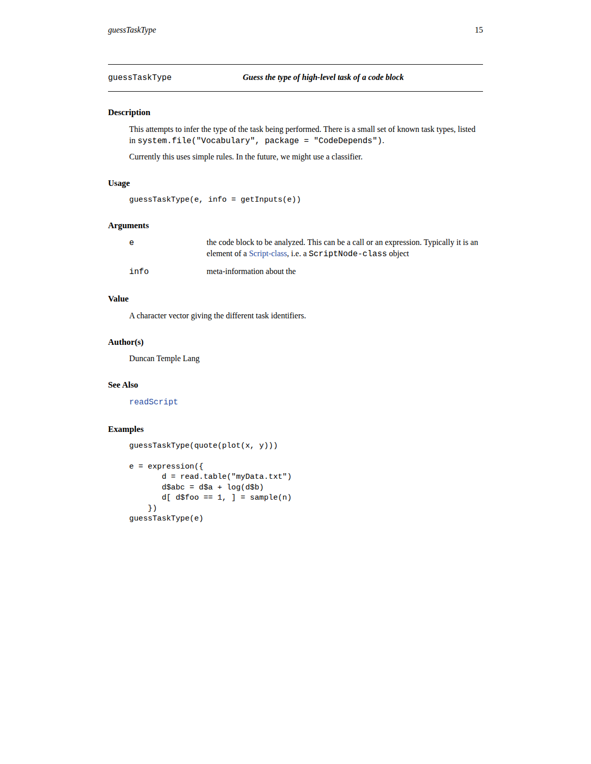guessTaskType 15
guessTaskType Guess the type of high-level task of a code block
Description
This attempts to infer the type of the task being performed. There is a small set of known task types, listed in system.file("Vocabulary", package = "CodeDepends").
Currently this uses simple rules. In the future, we might use a classifier.
Usage
guessTaskType(e, info = getInputs(e))
Arguments
e
the code block to be analyzed. This can be a call or an expression. Typically it is an element of a Script-class, i.e. a ScriptNode-class object
info
meta-information about the
Value
A character vector giving the different task identifiers.
Author(s)
Duncan Temple Lang
See Also
readScript
Examples
guessTaskType(quote(plot(x, y)))

e = expression({
       d = read.table("myData.txt")
       d$abc = d$a + log(d$b)
       d[ d$foo == 1, ] = sample(n)
    })
guessTaskType(e)